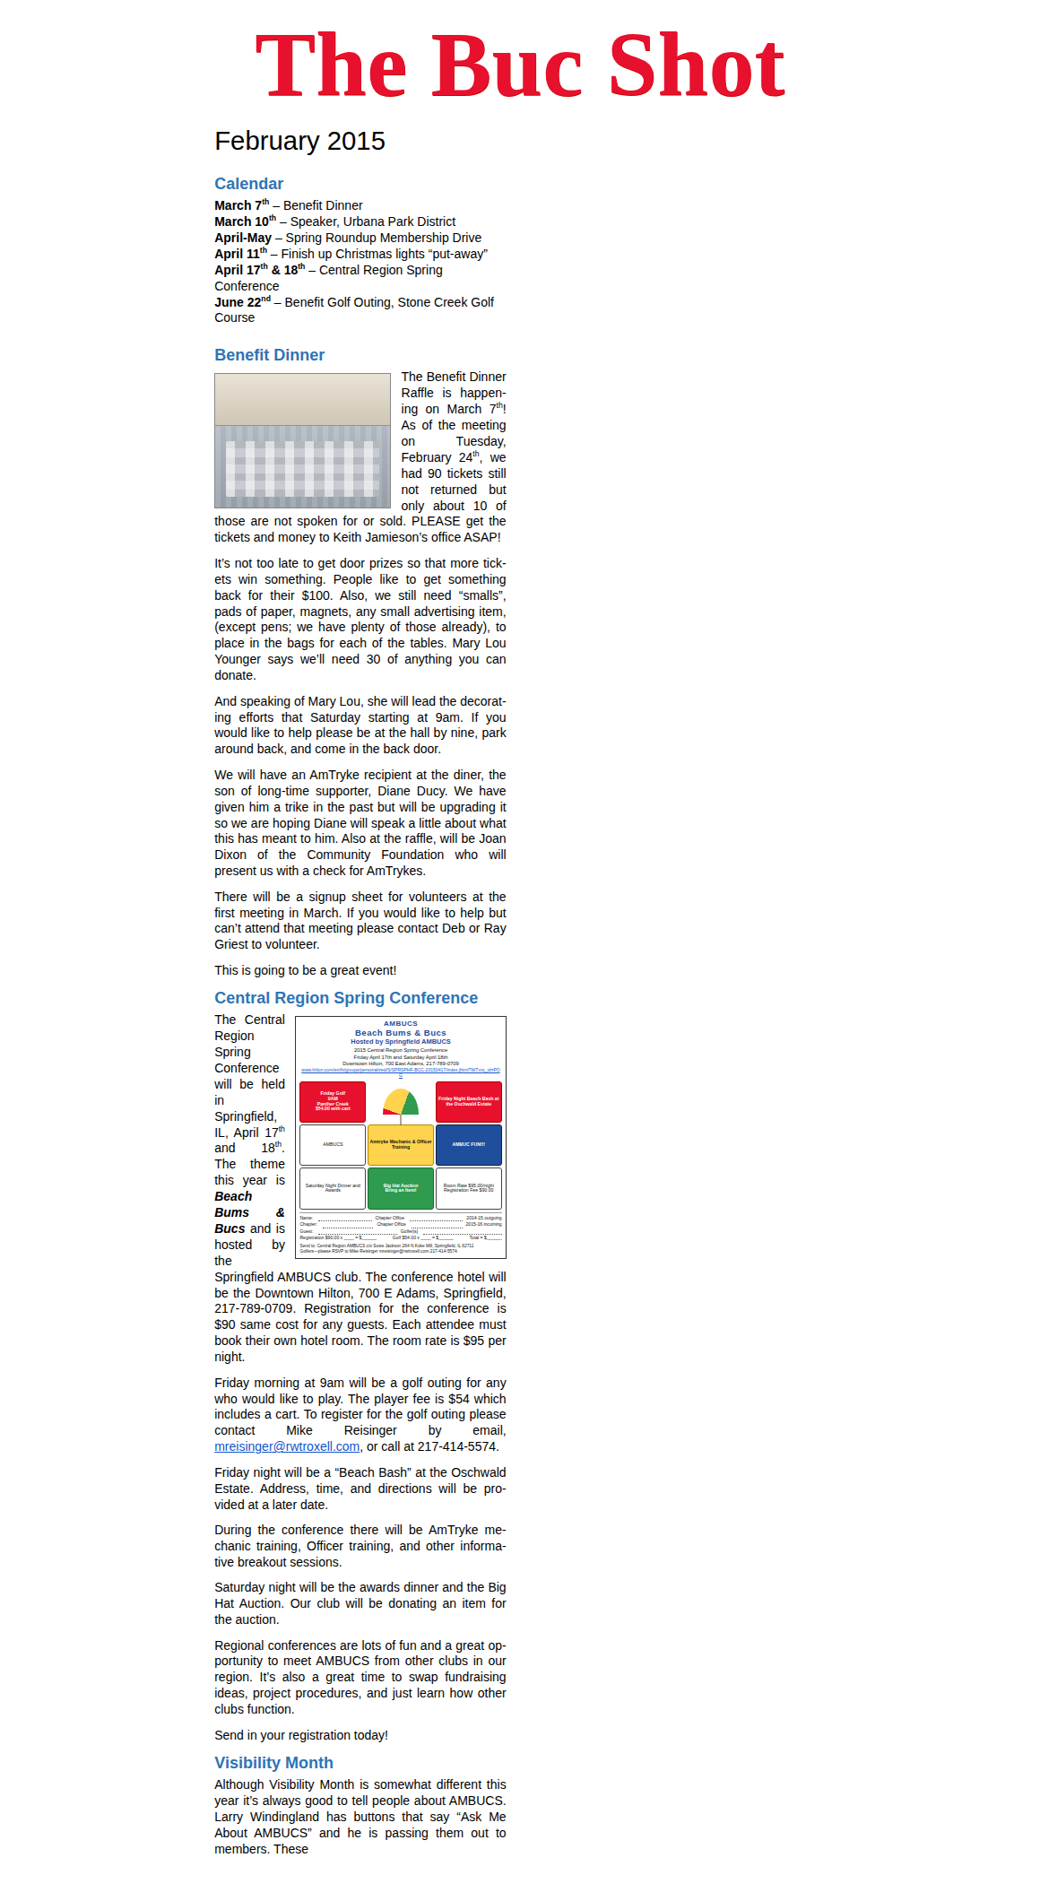The Buc Shot
February 2015
Calendar
March 7th – Benefit Dinner
March 10th – Speaker, Urbana Park District
April-May – Spring Roundup Membership Drive
April 11th – Finish up Christmas lights “put-away”
April 17th & 18th – Central Region Spring Conference
June 22nd – Benefit Golf Outing, Stone Creek Golf Course
Benefit Dinner
The Benefit Dinner Raffle is happening on March 7th! As of the meeting on Tuesday, February 24th, we had 90 tickets still not returned but only about 10 of those are not spoken for or sold. PLEASE get the tickets and money to Keith Jamieson’s office ASAP!
It’s not too late to get door prizes so that more tickets win something. People like to get something back for their $100. Also, we still need “smalls”, pads of paper, magnets, any small advertising item, (except pens; we have plenty of those already), to place in the bags for each of the tables. Mary Lou Younger says we’ll need 30 of anything you can donate.
And speaking of Mary Lou, she will lead the decorating efforts that Saturday starting at 9am. If you would like to help please be at the hall by nine, park around back, and come in the back door.
We will have an AmTryke recipient at the diner, the son of long-time supporter, Diane Ducy. We have given him a trike in the past but will be upgrading it so we are hoping Diane will speak a little about what this has meant to him. Also at the raffle, will be Joan Dixon of the Community Foundation who will present us with a check for AmTrykes.
There will be a signup sheet for volunteers at the first meeting in March. If you would like to help but can’t attend that meeting please contact Deb or Ray Griest to volunteer.
This is going to be a great event!
Central Region Spring Conference
AMBUCS
Beach Bums & Bucs
Hosted by Springfield AMBUCS
2015 Central Region Spring Conference
Friday April 17th and Saturday April 18th
Downtown Hilton, 700 East Adams, 217-789-0709
www.hilton.com/en/hi/groups/personalized/S/SPRSPHF-BCC-20150417/index.jhtml?WT.mc_id=POG
Friday Golf
9AM
Panther Creek
$54.00 with cart
Friday Night Beach Bash at the Oschwald Estate
AMBUCS
Amtryke Mechanic & Officer Training
AMBUC FUN!!!
Saturday Night Dinner and Awards
Big Hat Auction
Bring an Item!
Room Rate $95.00/night
Registration Fee $90.00
Name: Chapter Office 2014-15 outgoing
Chapter: Chapter Office 2015-16 incoming
Guest: Golfer(s)
Registration $90.00 x ____ = $______Golf $54.00 x ____ = $______Total = $______
Send to: Central Region AMBUCS c/o Susie Jackson 264 N Koke Mill, Springfield, IL 62711
Golfers—please RSVP to Mike Reisinger mreisinger@rwtroxell.com 217-414-5574.
The Central Region Spring Conference will be held in Springfield, IL, April 17th and 18th. The theme this year is Beach Bums & Bucs and is hosted by the Springfield AMBUCS club. The conference hotel will be the Downtown Hilton, 700 E Adams, Springfield, 217-789-0709. Registration for the conference is $90 same cost for any guests. Each attendee must book their own hotel room. The room rate is $95 per night.
Friday morning at 9am will be a golf outing for any who would like to play. The player fee is $54 which includes a cart. To register for the golf outing please contact Mike Reisinger by email, mreisinger@rwtroxell.com, or call at 217-414-5574.
Friday night will be a “Beach Bash” at the Oschwald Estate. Address, time, and directions will be provided at a later date.
During the conference there will be AmTryke mechanic training, Officer training, and other informative breakout sessions.
Saturday night will be the awards dinner and the Big Hat Auction. Our club will be donating an item for the auction.
Regional conferences are lots of fun and a great opportunity to meet AMBUCS from other clubs in our region. It’s also a great time to swap fundraising ideas, project procedures, and just learn how other clubs function.
Send in your registration today!
Visibility Month
Although Visibility Month is somewhat different this year it’s always good to tell people about AMBUCS. Larry Windingland has buttons that say “Ask Me About AMBUCS” and he is passing them out to members. These